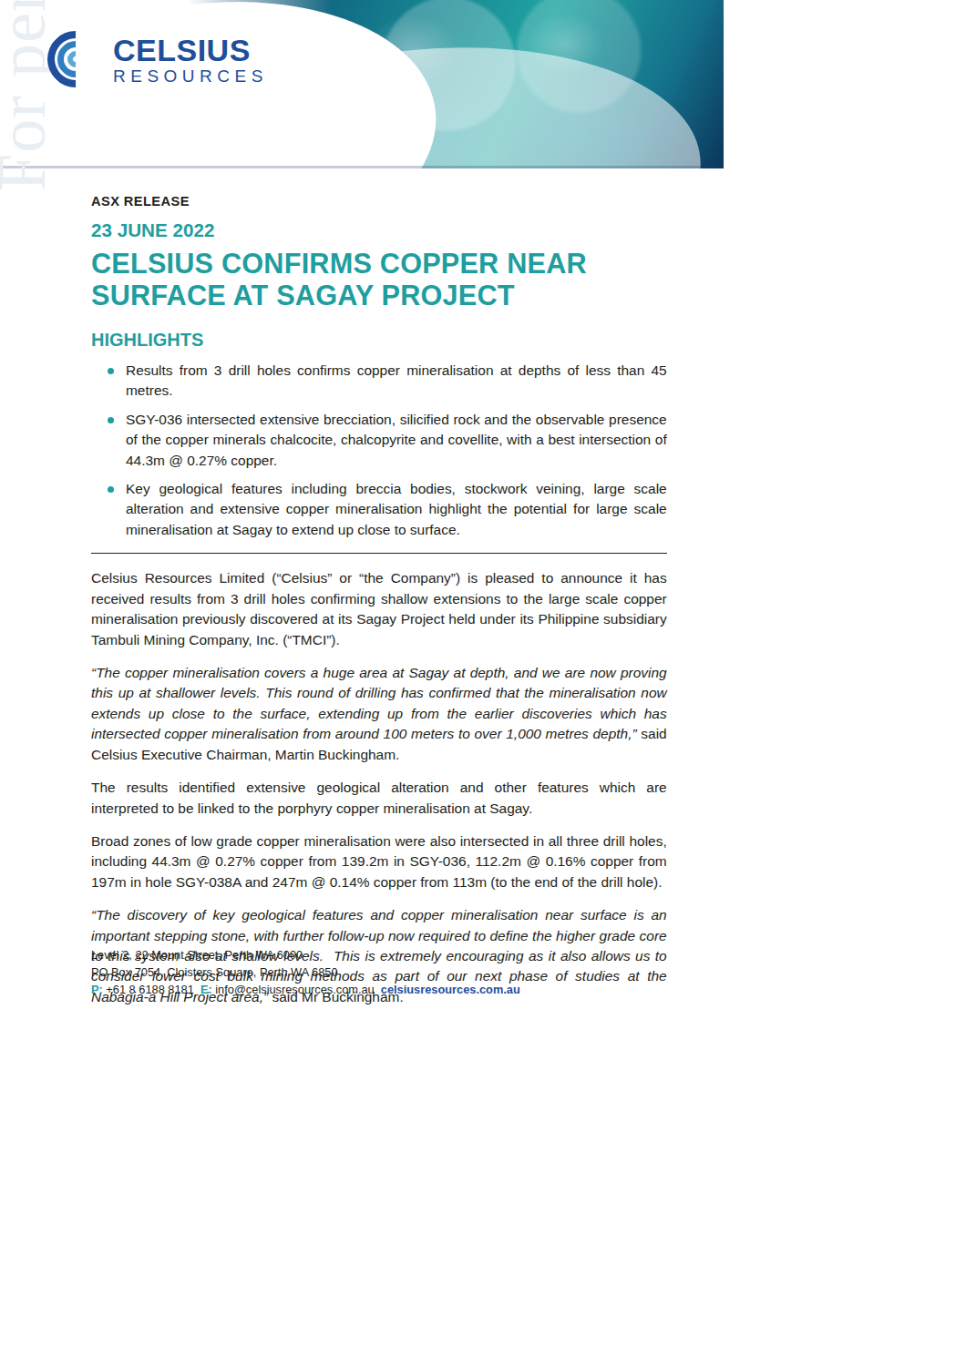CELSIUS
RESOURCES
For personal use only
ASX RELEASE
23 JUNE 2022
CELSIUS CONFIRMS COPPER NEAR SURFACE AT SAGAY PROJECT
HIGHLIGHTS
Results from 3 drill holes confirms copper mineralisation at depths of less than 45 metres.
SGY-036 intersected extensive brecciation, silicified rock and the observable presence of the copper minerals chalcocite, chalcopyrite and covellite, with a best intersection of 44.3m @ 0.27% copper.
Key geological features including breccia bodies, stockwork veining, large scale alteration and extensive copper mineralisation highlight the potential for large scale mineralisation at Sagay to extend up close to surface.
Celsius Resources Limited (“Celsius” or “the Company”) is pleased to announce it has received results from 3 drill holes confirming shallow extensions to the large scale copper mineralisation previously discovered at its Sagay Project held under its Philippine subsidiary Tambuli Mining Company, Inc. (“TMCI”).
“The copper mineralisation covers a huge area at Sagay at depth, and we are now proving this up at shallower levels. This round of drilling has confirmed that the mineralisation now extends up close to the surface, extending up from the earlier discoveries which has intersected copper mineralisation from around 100 meters to over 1,000 metres depth,” said Celsius Executive Chairman, Martin Buckingham.
The results identified extensive geological alteration and other features which are interpreted to be linked to the porphyry copper mineralisation at Sagay.
Broad zones of low grade copper mineralisation were also intersected in all three drill holes, including 44.3m @ 0.27% copper from 139.2m in SGY-036, 112.2m @ 0.16% copper from 197m in hole SGY-038A and 247m @ 0.14% copper from 113m (to the end of the drill hole).
“The discovery of key geological features and copper mineralisation near surface is an important stepping stone, with further follow-up now required to define the higher grade core to this system also at shallow levels. This is extremely encouraging as it also allows us to consider lower cost bulk mining methods as part of our next phase of studies at the Nabagia-a Hill Project area,” said Mr Buckingham.
Level 2, 22 Mount Street, Perth WA 6000
PO Box 7054, Cloisters Square, Perth WA 6850
P: +61 8 6188 8181 E: info@celsiusresources.com.au celsiusresources.com.au